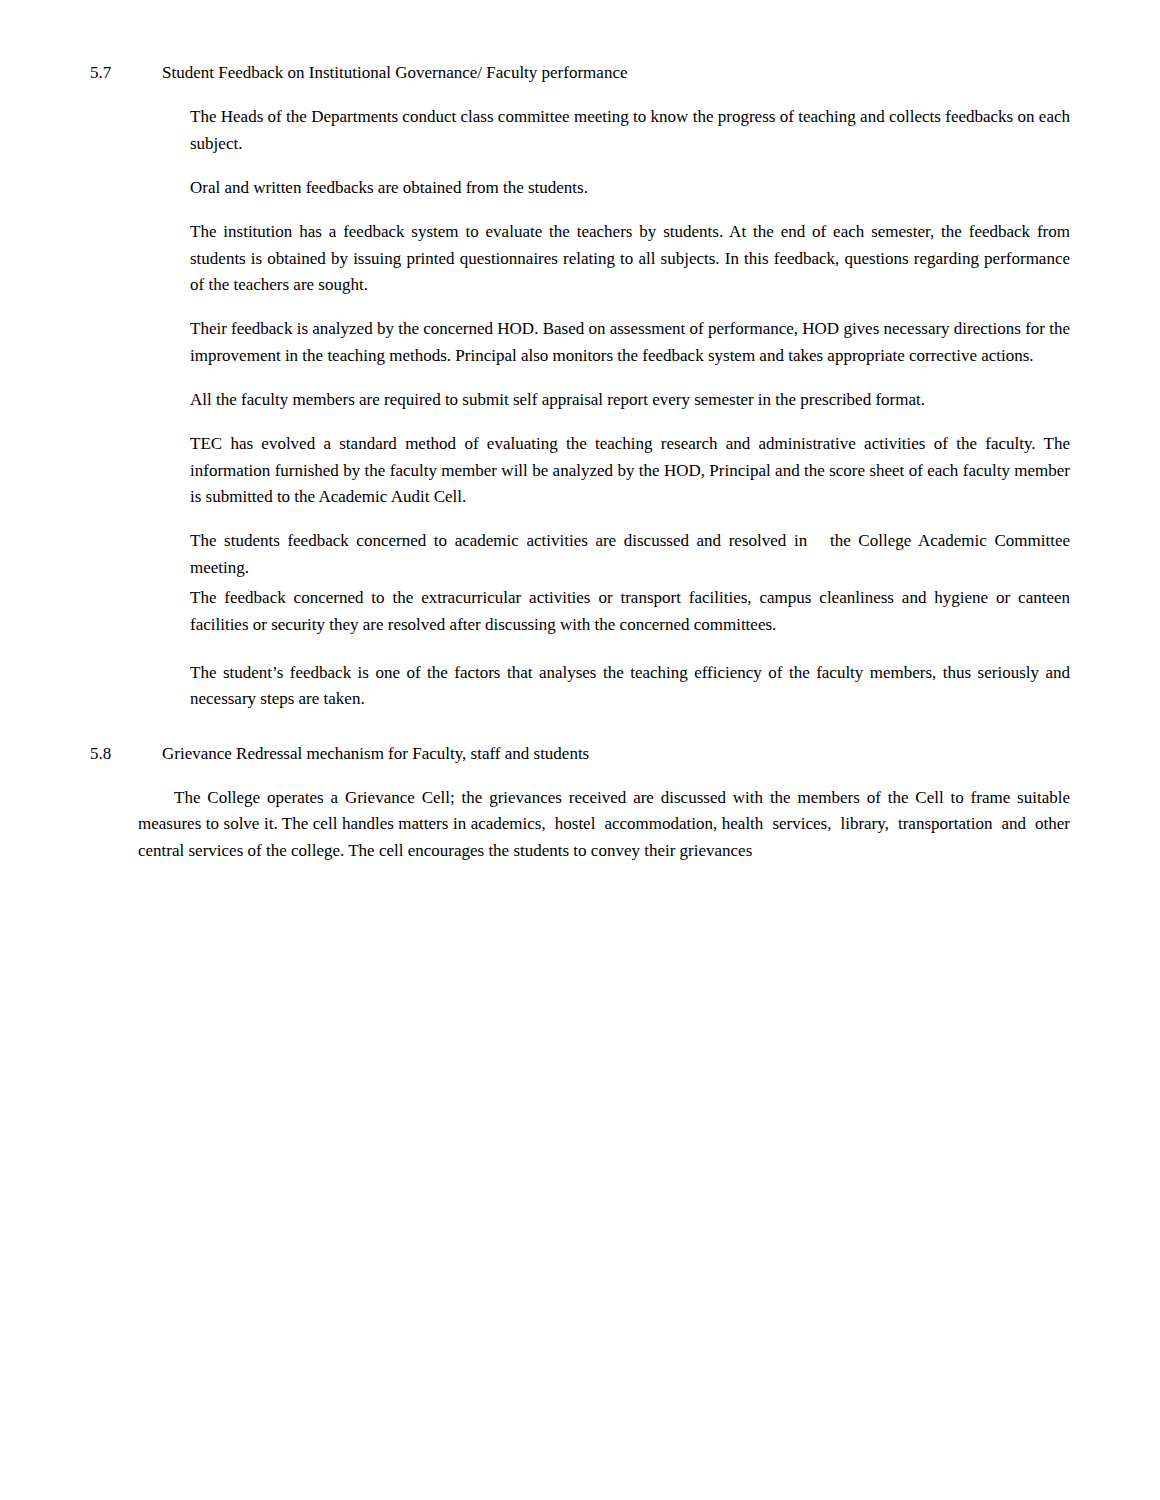5.7 Student Feedback on Institutional Governance/ Faculty performance
The Heads of the Departments conduct class committee meeting to know the progress of teaching and collects feedbacks on each subject.
Oral and written feedbacks are obtained from the students.
The institution has a feedback system to evaluate the teachers by students. At the end of each semester, the feedback from students is obtained by issuing printed questionnaires relating to all subjects. In this feedback, questions regarding performance of the teachers are sought.
Their feedback is analyzed by the concerned HOD. Based on assessment of performance, HOD gives necessary directions for the improvement in the teaching methods. Principal also monitors the feedback system and takes appropriate corrective actions.
All the faculty members are required to submit self appraisal report every semester in the prescribed format.
TEC has evolved a standard method of evaluating the teaching research and administrative activities of the faculty. The information furnished by the faculty member will be analyzed by the HOD, Principal and the score sheet of each faculty member is submitted to the Academic Audit Cell.
The students feedback concerned to academic activities are discussed and resolved in the College Academic Committee meeting.
The feedback concerned to the extracurricular activities or transport facilities, campus cleanliness and hygiene or canteen facilities or security they are resolved after discussing with the concerned committees.
The student’s feedback is one of the factors that analyses the teaching efficiency of the faculty members, thus seriously and necessary steps are taken.
5.8 Grievance Redressal mechanism for Faculty, staff and students
The College operates a Grievance Cell; the grievances received are discussed with the members of the Cell to frame suitable measures to solve it. The cell handles matters in academics, hostel accommodation, health services, library, transportation and other central services of the college. The cell encourages the students to convey their grievances